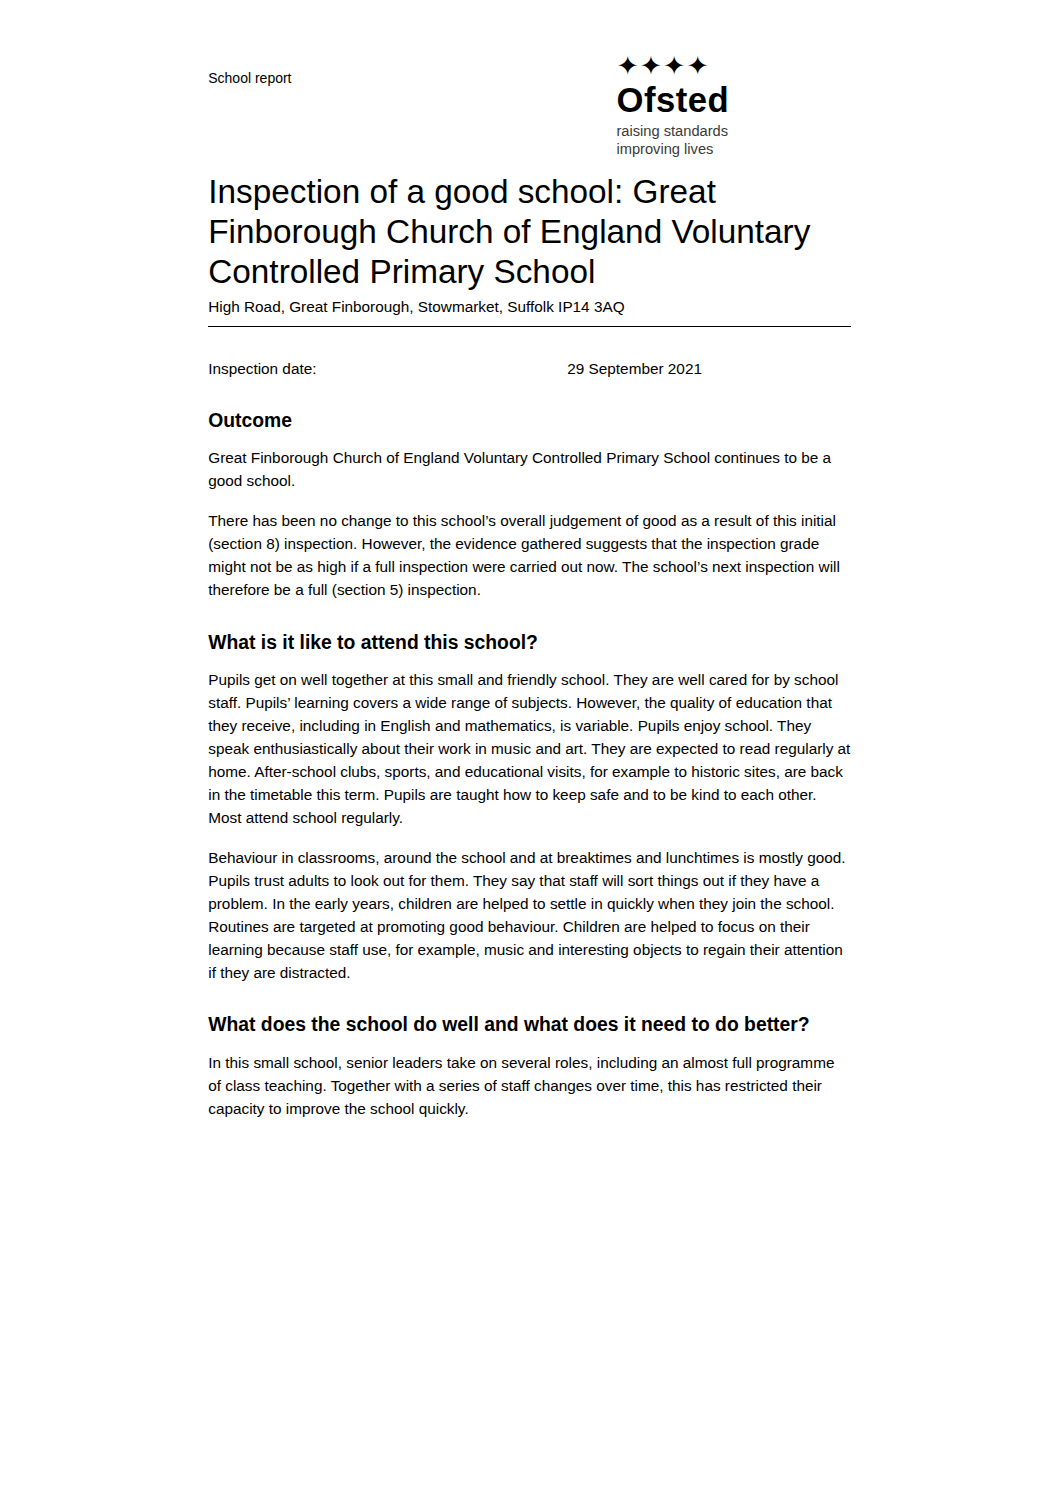School report
✦✦✦✦
Ofsted
raising standards
improving lives
Inspection of a good school: Great Finborough Church of England Voluntary Controlled Primary School
High Road, Great Finborough, Stowmarket, Suffolk IP14 3AQ
Inspection date: 29 September 2021
Outcome
Great Finborough Church of England Voluntary Controlled Primary School continues to be a good school.
There has been no change to this school’s overall judgement of good as a result of this initial (section 8) inspection. However, the evidence gathered suggests that the inspection grade might not be as high if a full inspection were carried out now. The school’s next inspection will therefore be a full (section 5) inspection.
What is it like to attend this school?
Pupils get on well together at this small and friendly school. They are well cared for by school staff. Pupils’ learning covers a wide range of subjects. However, the quality of education that they receive, including in English and mathematics, is variable. Pupils enjoy school. They speak enthusiastically about their work in music and art. They are expected to read regularly at home. After-school clubs, sports, and educational visits, for example to historic sites, are back in the timetable this term. Pupils are taught how to keep safe and to be kind to each other. Most attend school regularly.
Behaviour in classrooms, around the school and at breaktimes and lunchtimes is mostly good. Pupils trust adults to look out for them. They say that staff will sort things out if they have a problem. In the early years, children are helped to settle in quickly when they join the school. Routines are targeted at promoting good behaviour. Children are helped to focus on their learning because staff use, for example, music and interesting objects to regain their attention if they are distracted.
What does the school do well and what does it need to do better?
In this small school, senior leaders take on several roles, including an almost full programme of class teaching. Together with a series of staff changes over time, this has restricted their capacity to improve the school quickly.